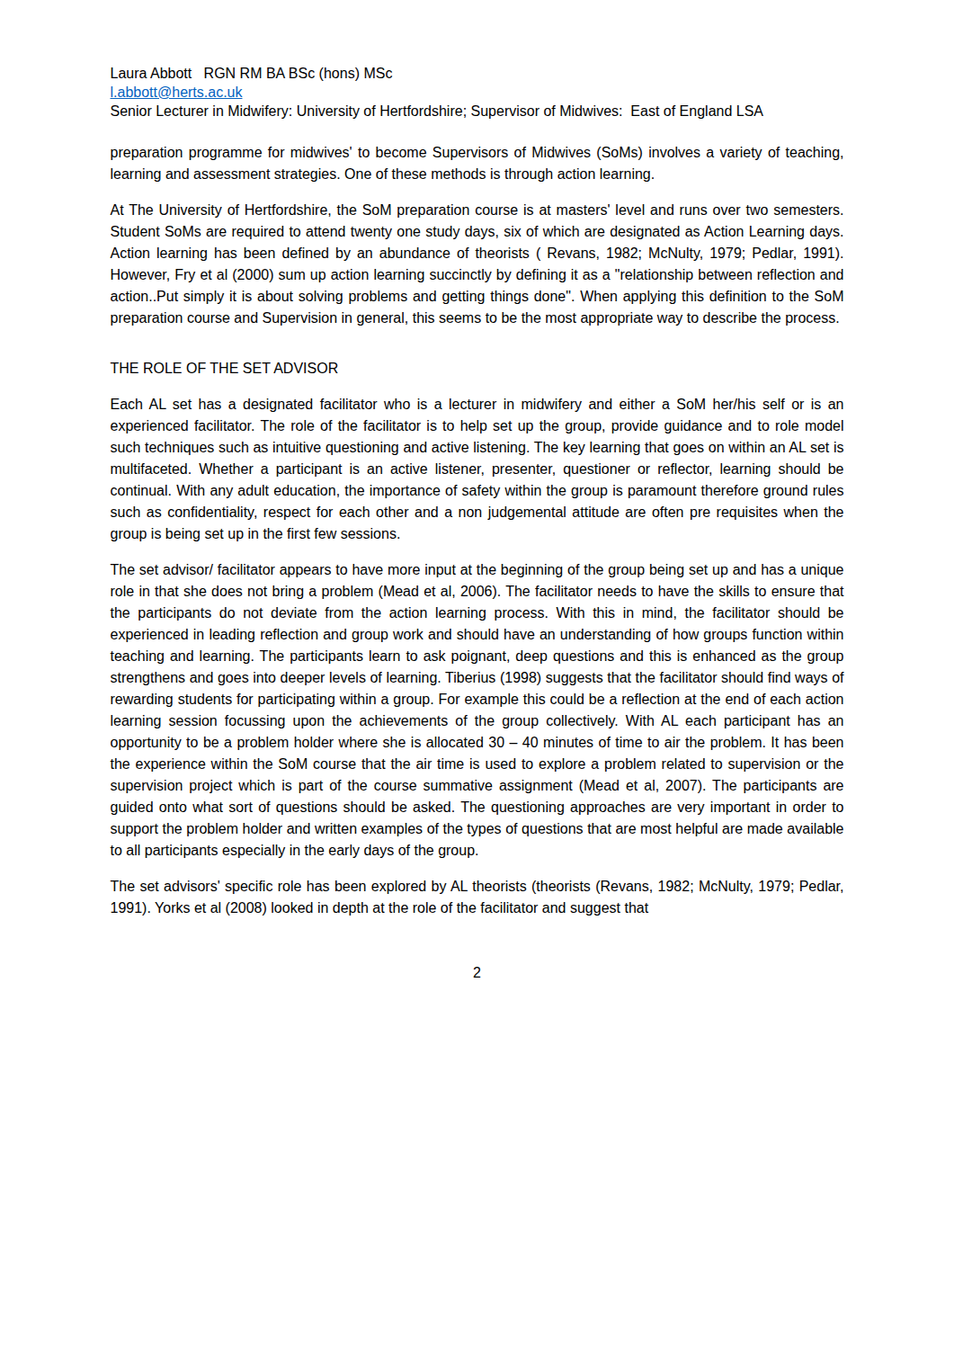Laura Abbott RGN RM BA BSc (hons) MSc
l.abbott@herts.ac.uk
Senior Lecturer in Midwifery: University of Hertfordshire; Supervisor of Midwives: East of England LSA
preparation programme for midwives' to become Supervisors of Midwives (SoMs) involves a variety of teaching, learning and assessment strategies. One of these methods is through action learning.
At The University of Hertfordshire, the SoM preparation course is at masters' level and runs over two semesters. Student SoMs are required to attend twenty one study days, six of which are designated as Action Learning days. Action learning has been defined by an abundance of theorists ( Revans, 1982; McNulty, 1979; Pedlar, 1991). However, Fry et al (2000) sum up action learning succinctly by defining it as a "relationship between reflection and action..Put simply it is about solving problems and getting things done". When applying this definition to the SoM preparation course and Supervision in general, this seems to be the most appropriate way to describe the process.
The role of the set advisor
Each AL set has a designated facilitator who is a lecturer in midwifery and either a SoM her/his self or is an experienced facilitator. The role of the facilitator is to help set up the group, provide guidance and to role model such techniques such as intuitive questioning and active listening. The key learning that goes on within an AL set is multifaceted. Whether a participant is an active listener, presenter, questioner or reflector, learning should be continual. With any adult education, the importance of safety within the group is paramount therefore ground rules such as confidentiality, respect for each other and a non judgemental attitude are often pre requisites when the group is being set up in the first few sessions.
The set advisor/ facilitator appears to have more input at the beginning of the group being set up and has a unique role in that she does not bring a problem (Mead et al, 2006). The facilitator needs to have the skills to ensure that the participants do not deviate from the action learning process. With this in mind, the facilitator should be experienced in leading reflection and group work and should have an understanding of how groups function within teaching and learning. The participants learn to ask poignant, deep questions and this is enhanced as the group strengthens and goes into deeper levels of learning. Tiberius (1998) suggests that the facilitator should find ways of rewarding students for participating within a group. For example this could be a reflection at the end of each action learning session focussing upon the achievements of the group collectively. With AL each participant has an opportunity to be a problem holder where she is allocated 30 – 40 minutes of time to air the problem. It has been the experience within the SoM course that the air time is used to explore a problem related to supervision or the supervision project which is part of the course summative assignment (Mead et al, 2007). The participants are guided onto what sort of questions should be asked. The questioning approaches are very important in order to support the problem holder and written examples of the types of questions that are most helpful are made available to all participants especially in the early days of the group.
The set advisors' specific role has been explored by AL theorists (theorists (Revans, 1982; McNulty, 1979; Pedlar, 1991). Yorks et al (2008) looked in depth at the role of the facilitator and suggest that
2